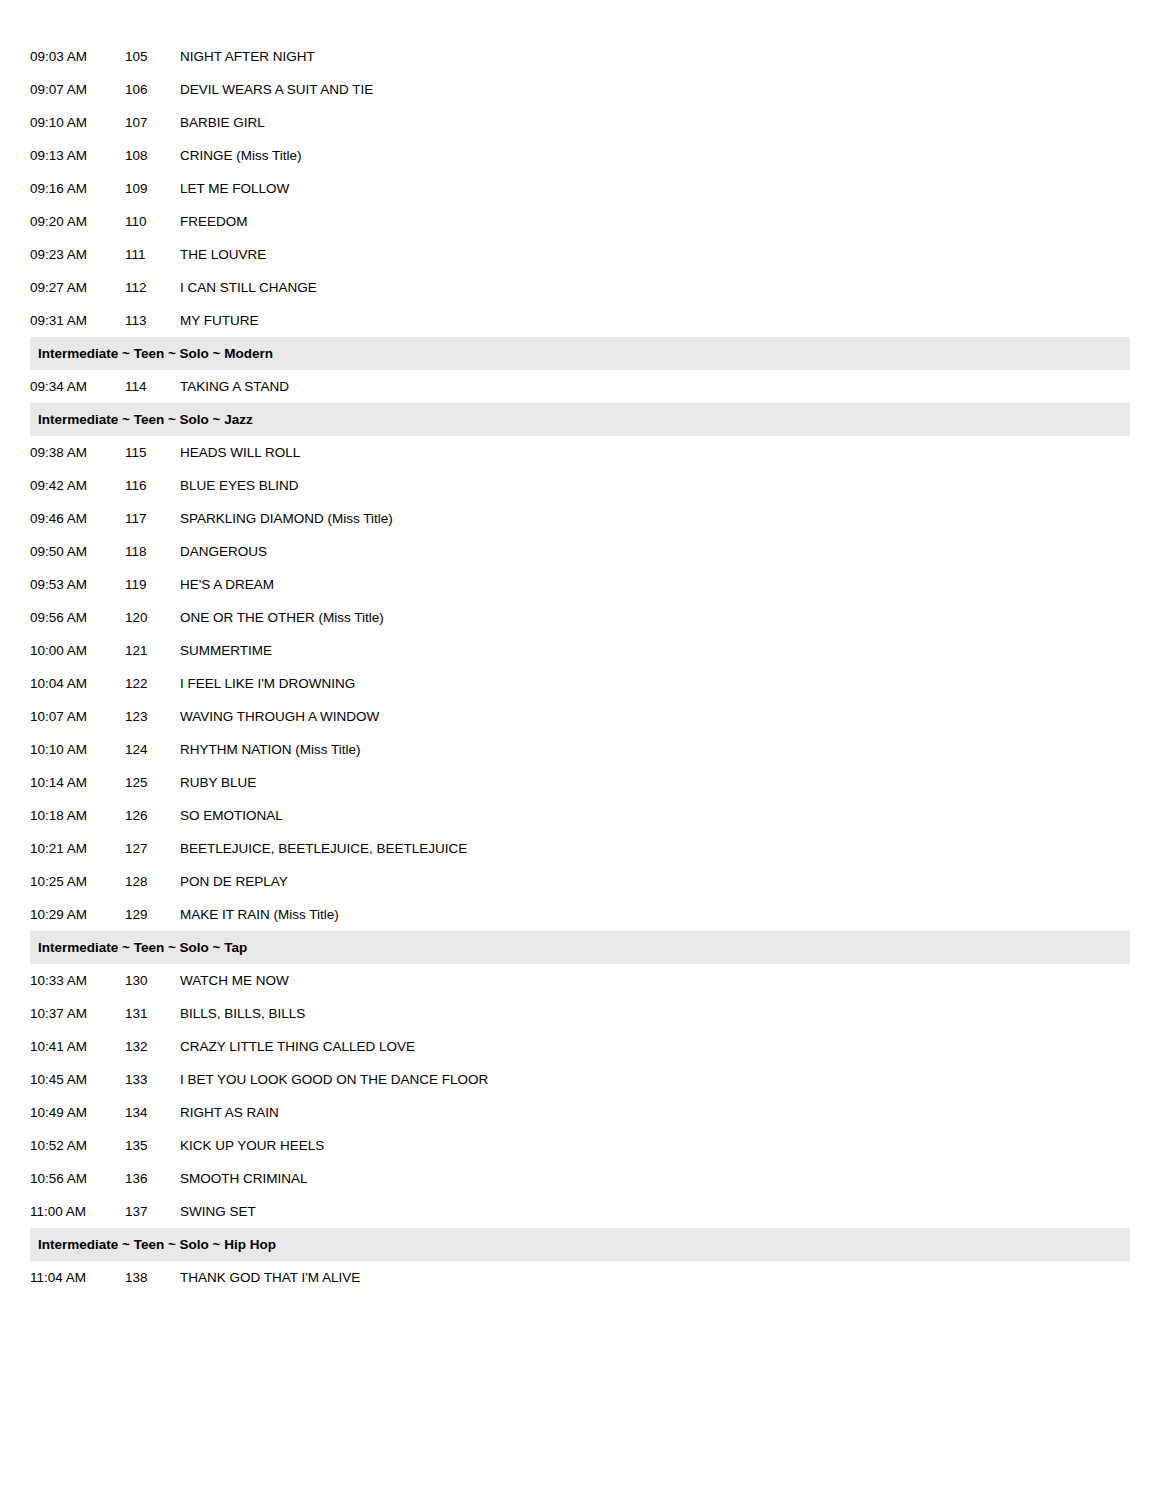| 09:03 AM | 105 | NIGHT AFTER NIGHT |
| 09:07 AM | 106 | DEVIL WEARS A SUIT AND TIE |
| 09:10 AM | 107 | BARBIE GIRL |
| 09:13 AM | 108 | CRINGE (Miss Title) |
| 09:16 AM | 109 | LET ME FOLLOW |
| 09:20 AM | 110 | FREEDOM |
| 09:23 AM | 111 | THE LOUVRE |
| 09:27 AM | 112 | I CAN STILL CHANGE |
| 09:31 AM | 113 | MY FUTURE |
| Intermediate ~ Teen ~ Solo ~ Modern |
| 09:34 AM | 114 | TAKING A STAND |
| Intermediate ~ Teen ~ Solo ~ Jazz |
| 09:38 AM | 115 | HEADS WILL ROLL |
| 09:42 AM | 116 | BLUE EYES BLIND |
| 09:46 AM | 117 | SPARKLING DIAMOND (Miss Title) |
| 09:50 AM | 118 | DANGEROUS |
| 09:53 AM | 119 | HE'S A DREAM |
| 09:56 AM | 120 | ONE OR THE OTHER (Miss Title) |
| 10:00 AM | 121 | SUMMERTIME |
| 10:04 AM | 122 | I FEEL LIKE I'M DROWNING |
| 10:07 AM | 123 | WAVING THROUGH A WINDOW |
| 10:10 AM | 124 | RHYTHM NATION (Miss Title) |
| 10:14 AM | 125 | RUBY BLUE |
| 10:18 AM | 126 | SO EMOTIONAL |
| 10:21 AM | 127 | BEETLEJUICE, BEETLEJUICE, BEETLEJUICE |
| 10:25 AM | 128 | PON DE REPLAY |
| 10:29 AM | 129 | MAKE IT RAIN (Miss Title) |
| Intermediate ~ Teen ~ Solo ~ Tap |
| 10:33 AM | 130 | WATCH ME NOW |
| 10:37 AM | 131 | BILLS, BILLS, BILLS |
| 10:41 AM | 132 | CRAZY LITTLE THING CALLED LOVE |
| 10:45 AM | 133 | I BET YOU LOOK GOOD ON THE DANCE FLOOR |
| 10:49 AM | 134 | RIGHT AS RAIN |
| 10:52 AM | 135 | KICK UP YOUR HEELS |
| 10:56 AM | 136 | SMOOTH CRIMINAL |
| 11:00 AM | 137 | SWING SET |
| Intermediate ~ Teen ~ Solo ~ Hip Hop |
| 11:04 AM | 138 | THANK GOD THAT I'M ALIVE |